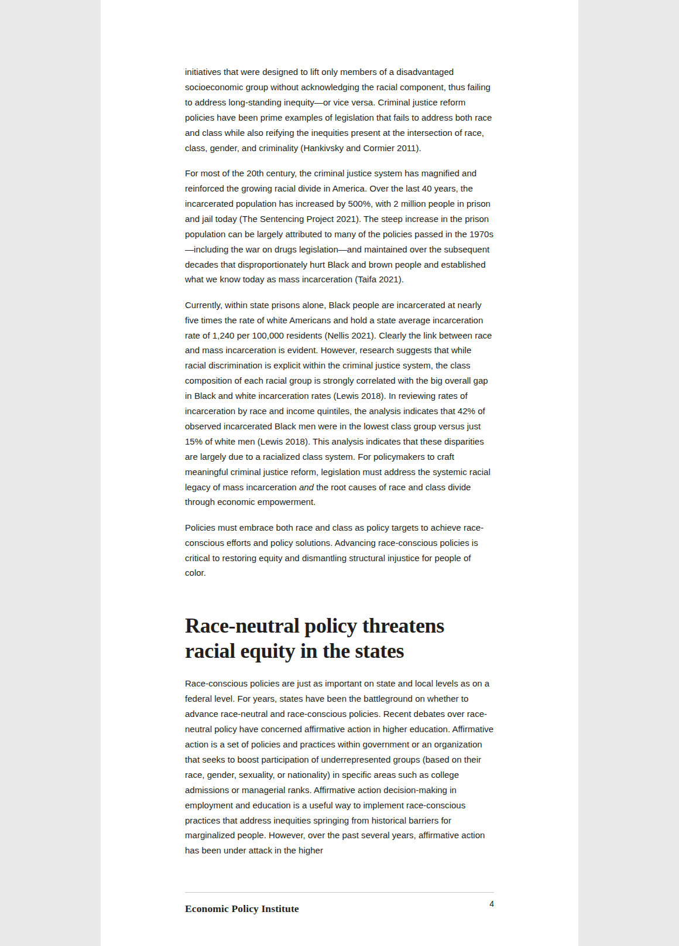initiatives that were designed to lift only members of a disadvantaged socioeconomic group without acknowledging the racial component, thus failing to address long-standing inequity—or vice versa. Criminal justice reform policies have been prime examples of legislation that fails to address both race and class while also reifying the inequities present at the intersection of race, class, gender, and criminality (Hankivsky and Cormier 2011).
For most of the 20th century, the criminal justice system has magnified and reinforced the growing racial divide in America. Over the last 40 years, the incarcerated population has increased by 500%, with 2 million people in prison and jail today (The Sentencing Project 2021). The steep increase in the prison population can be largely attributed to many of the policies passed in the 1970s—including the war on drugs legislation—and maintained over the subsequent decades that disproportionately hurt Black and brown people and established what we know today as mass incarceration (Taifa 2021).
Currently, within state prisons alone, Black people are incarcerated at nearly five times the rate of white Americans and hold a state average incarceration rate of 1,240 per 100,000 residents (Nellis 2021). Clearly the link between race and mass incarceration is evident. However, research suggests that while racial discrimination is explicit within the criminal justice system, the class composition of each racial group is strongly correlated with the big overall gap in Black and white incarceration rates (Lewis 2018). In reviewing rates of incarceration by race and income quintiles, the analysis indicates that 42% of observed incarcerated Black men were in the lowest class group versus just 15% of white men (Lewis 2018). This analysis indicates that these disparities are largely due to a racialized class system. For policymakers to craft meaningful criminal justice reform, legislation must address the systemic racial legacy of mass incarceration and the root causes of race and class divide through economic empowerment.
Policies must embrace both race and class as policy targets to achieve race-conscious efforts and policy solutions. Advancing race-conscious policies is critical to restoring equity and dismantling structural injustice for people of color.
Race-neutral policy threatens racial equity in the states
Race-conscious policies are just as important on state and local levels as on a federal level. For years, states have been the battleground on whether to advance race-neutral and race-conscious policies. Recent debates over race-neutral policy have concerned affirmative action in higher education. Affirmative action is a set of policies and practices within government or an organization that seeks to boost participation of underrepresented groups (based on their race, gender, sexuality, or nationality) in specific areas such as college admissions or managerial ranks. Affirmative action decision-making in employment and education is a useful way to implement race-conscious practices that address inequities springing from historical barriers for marginalized people. However, over the past several years, affirmative action has been under attack in the higher
Economic Policy Institute
4